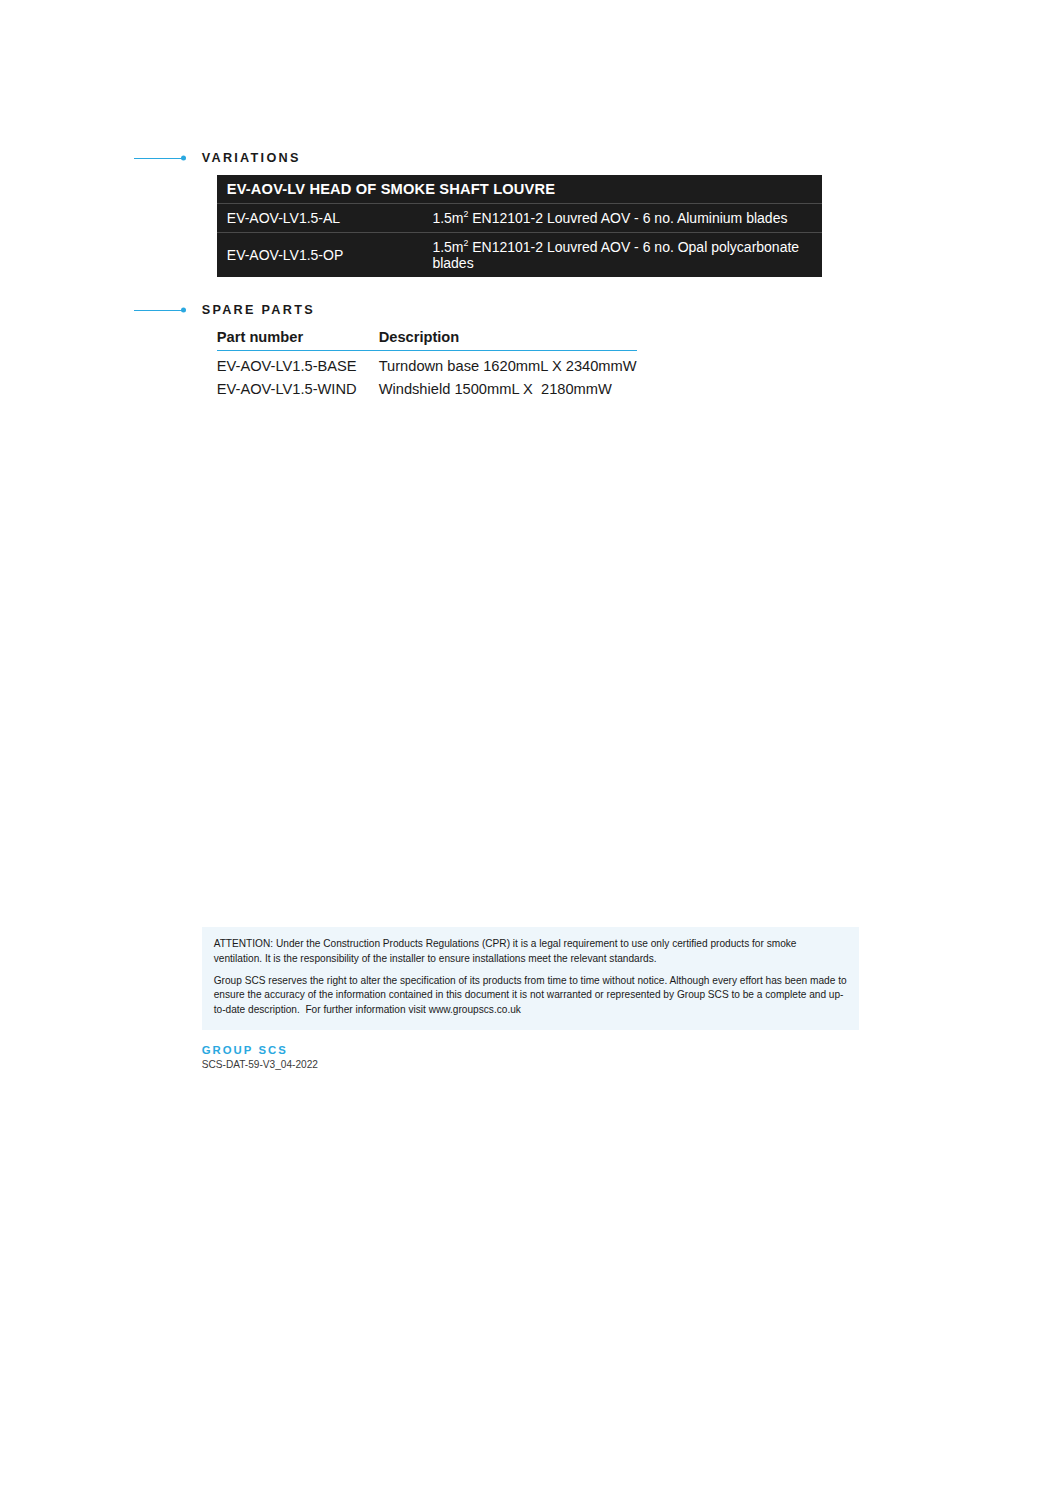Variations
| EV-AOV-LV HEAD OF SMOKE SHAFT LOUVRE |
| --- |
| EV-AOV-LV1.5-AL | 1.5m 2 EN12101-2 Louvred AOV - 6 no. Aluminium blades |
| EV-AOV-LV1.5-OP | 1.5m 2 EN12101-2 Louvred AOV - 6 no. Opal polycarbonate blades |
Spare Parts
| Part number | Description |
| --- | --- |
| EV-AOV-LV1.5-BASE | Turndown base 1620mmL X 2340mmW |
| EV-AOV-LV1.5-WIND | Windshield 1500mmL X 2180mmW |
ATTENTION: Under the Construction Products Regulations (CPR) it is a legal requirement to use only certified products for smoke ventilation. It is the responsibility of the installer to ensure installations meet the relevant standards.
Group SCS reserves the right to alter the specification of its products from time to time without notice. Although every effort has been made to ensure the accuracy of the information contained in this document it is not warranted or represented by Group SCS to be a complete and up-to-date description. For further information visit www.groupscs.co.uk
GROUP SCS
SCS-DAT-59-V3_04-2022